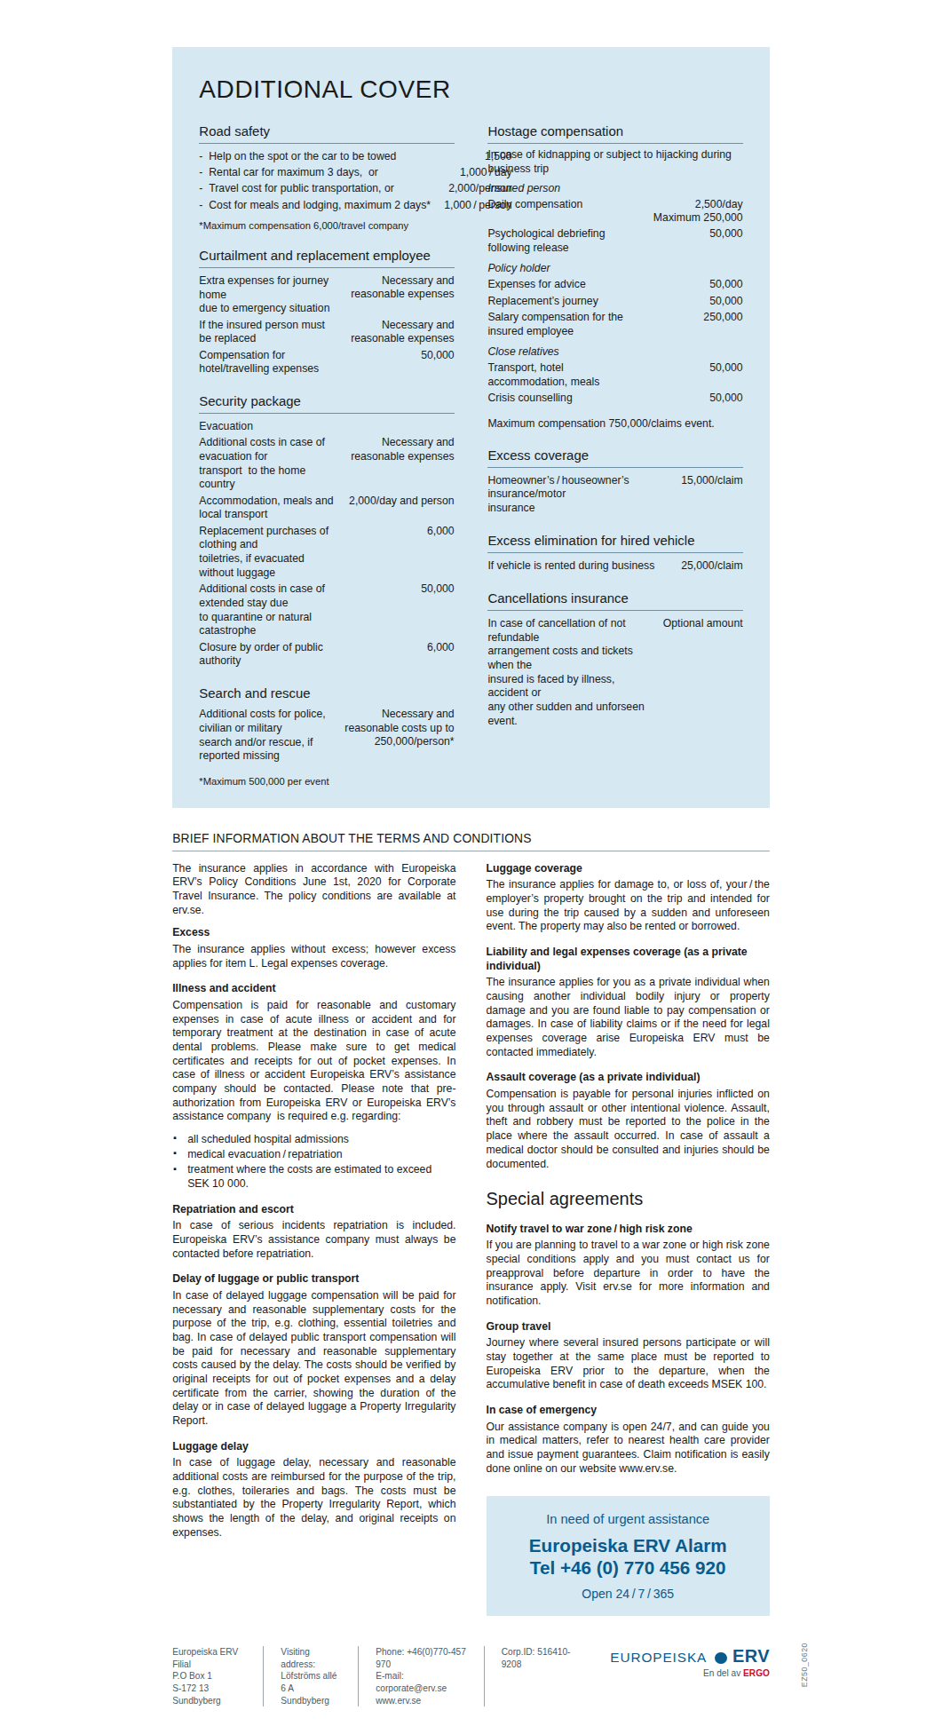ADDITIONAL COVER
Road safety
| - Help on the spot or the car to be towed | 1,500 |
| - Rental car for maximum 3 days, or | 1,000 / day |
| - Travel cost for public transportation, or | 2,000/person |
| - Cost for meals and lodging, maximum 2 days* | 1,000 / person |
*Maximum compensation 6,000/travel company
Curtailment and replacement employee
| Extra expenses for journey home due to emergency situation | Necessary and reasonable expenses |
| If the insured person must be replaced | Necessary and reasonable expenses |
| Compensation for hotel/travelling expenses | 50,000 |
Security package
| Evacuation |
| Additional costs in case of evacuation for transport to the home country | Necessary and reasonable expenses |
| Accommodation, meals and local transport | 2,000/day and person |
| Replacement purchases of clothing and toiletries, if evacuated without luggage | 6,000 |
| Additional costs in case of extended stay due to quarantine or natural catastrophe | 50,000 |
| Closure by order of public authority | 6,000 |
Search and rescue
| Additional costs for police, civilian or military search and/or rescue, if reported missing | Necessary and reasonable costs up to 250,000/person* |
*Maximum 500,000 per event
Hostage compensation
In case of kidnapping or subject to hijacking during business trip
| Insured person |
| Daily compensation | 2,500/day Maximum 250,000 |
| Psychological debriefing following release | 50,000 |
| Policy holder |
| Expenses for advice | 50,000 |
| Replacement’s journey | 50,000 |
| Salary compensation for the insured employee | 250,000 |
| Close relatives |
| Transport, hotel accommodation, meals | 50,000 |
| Crisis counselling | 50,000 |
Maximum compensation 750,000/claims event.
Excess coverage
| Homeowner’s / houseowner’s insurance/motor insurance | 15,000/claim |
Excess elimination for hired vehicle
| If vehicle is rented during business | 25,000/claim |
Cancellations insurance
| In case of cancellation of not refundable arrangement costs and tickets when the insured is faced by illness, accident or any other sudden and unforseen event. | Optional amount |
BRIEF INFORMATION ABOUT THE TERMS AND CONDITIONS
The insurance applies in accordance with Europeiska ERV’s Policy Conditions June 1st, 2020 for Corporate Travel Insurance. The policy conditions are available at erv.se.
Excess
The insurance applies without excess; however excess applies for item L. Legal expenses coverage.
Illness and accident
Compensation is paid for reasonable and customary expenses in case of acute illness or accident and for temporary treatment at the destination in case of acute dental problems. Please make sure to get medical certificates and receipts for out of pocket expenses. In case of illness or accident Europeiska ERV’s assistance company should be contacted. Please note that pre-authorization from Europeiska ERV or Europeiska ERV’s assistance company is required e.g. regarding:
all scheduled hospital admissions
medical evacuation / repatriation
treatment where the costs are estimated to exceed SEK 10 000.
Repatriation and escort
In case of serious incidents repatriation is included. Europeiska ERV’s assistance company must always be contacted before repatriation.
Delay of luggage or public transport
In case of delayed luggage compensation will be paid for necessary and reasonable supplementary costs for the purpose of the trip, e.g. clothing, essential toiletries and bag. In case of delayed public transport compensation will be paid for necessary and reasonable supplementary costs caused by the delay. The costs should be verified by original receipts for out of pocket expenses and a delay certificate from the carrier, showing the duration of the delay or in case of delayed luggage a Property Irregularity Report.
Luggage delay
In case of luggage delay, necessary and reasonable additional costs are reimbursed for the purpose of the trip, e.g. clothes, toileraries and bags. The costs must be substantiated by the Property Irregularity Report, which shows the length of the delay, and original receipts on expenses.
Luggage coverage
The insurance applies for damage to, or loss of, your / the employer’s property brought on the trip and intended for use during the trip caused by a sudden and unforeseen event. The property may also be rented or borrowed.
Liability and legal expenses coverage (as a private individual)
The insurance applies for you as a private individual when causing another individual bodily injury or property damage and you are found liable to pay compensation or damages. In case of liability claims or if the need for legal expenses coverage arise Europeiska ERV must be contacted immediately.
Assault coverage (as a private individual)
Compensation is payable for personal injuries inflicted on you through assault or other intentional violence. Assault, theft and robbery must be reported to the police in the place where the assault occurred. In case of assault a medical doctor should be consulted and injuries should be documented.
Special agreements
Notify travel to war zone / high risk zone
If you are planning to travel to a war zone or high risk zone special conditions apply and you must contact us for preapproval before departure in order to have the insurance apply. Visit erv.se for more information and notification.
Group travel
Journey where several insured persons participate or will stay together at the same place must be reported to Europeiska ERV prior to the departure, when the accumulative benefit in case of death exceeds MSEK 100.
In case of emergency
Our assistance company is open 24/7, and can guide you in medical matters, refer to nearest health care provider and issue payment guarantees. Claim notification is easily done online on our website www.erv.se.
In need of urgent assistance
Europeiska ERV Alarm
Tel +46 (0) 770 456 920
Open 24 / 7 / 365
Europeiska ERV Filial
P.O Box 1
S-172 13 Sundbyberg
Visiting address:
Löfströms allé 6 A
Sundbyberg
Phone: +46(0)770-457 970
E-mail: corporate@erv.se
www.erv.se
Corp.ID: 516410-9208
EUROPEISKA ERV
En del av ERGO
EZ50_0620